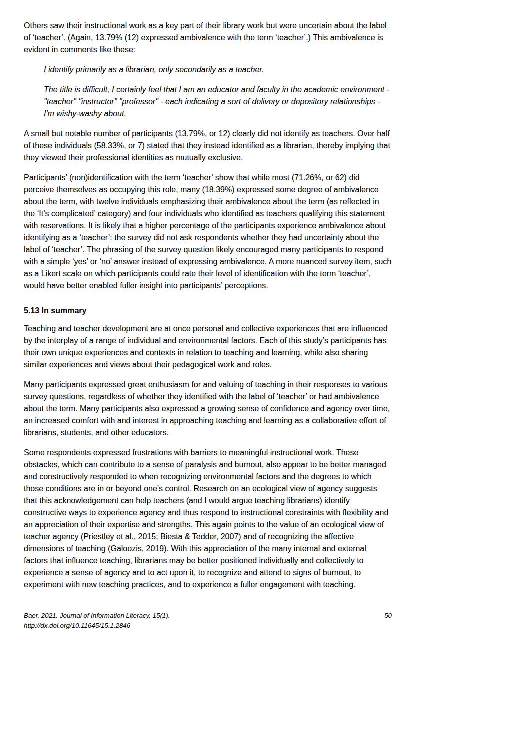Others saw their instructional work as a key part of their library work but were uncertain about the label of ‘teacher’. (Again, 13.79% (12) expressed ambivalence with the term ‘teacher’.) This ambivalence is evident in comments like these:
I identify primarily as a librarian, only secondarily as a teacher.
The title is difficult, I certainly feel that I am an educator and faculty in the academic environment - "teacher" "instructor" "professor" - each indicating a sort of delivery or depository relationships - I'm wishy-washy about.
A small but notable number of participants (13.79%, or 12) clearly did not identify as teachers. Over half of these individuals (58.33%, or 7) stated that they instead identified as a librarian, thereby implying that they viewed their professional identities as mutually exclusive.
Participants’ (non)identification with the term ‘teacher’ show that while most (71.26%, or 62) did perceive themselves as occupying this role, many (18.39%) expressed some degree of ambivalence about the term, with twelve individuals emphasizing their ambivalence about the term (as reflected in the ‘It’s complicated’ category) and four individuals who identified as teachers qualifying this statement with reservations. It is likely that a higher percentage of the participants experience ambivalence about identifying as a ‘teacher’: the survey did not ask respondents whether they had uncertainty about the label of ‘teacher’. The phrasing of the survey question likely encouraged many participants to respond with a simple ‘yes’ or ‘no’ answer instead of expressing ambivalence. A more nuanced survey item, such as a Likert scale on which participants could rate their level of identification with the term ‘teacher’, would have better enabled fuller insight into participants’ perceptions.
5.13 In summary
Teaching and teacher development are at once personal and collective experiences that are influenced by the interplay of a range of individual and environmental factors. Each of this study’s participants has their own unique experiences and contexts in relation to teaching and learning, while also sharing similar experiences and views about their pedagogical work and roles.
Many participants expressed great enthusiasm for and valuing of teaching in their responses to various survey questions, regardless of whether they identified with the label of ‘teacher’ or had ambivalence about the term. Many participants also expressed a growing sense of confidence and agency over time, an increased comfort with and interest in approaching teaching and learning as a collaborative effort of librarians, students, and other educators.
Some respondents expressed frustrations with barriers to meaningful instructional work. These obstacles, which can contribute to a sense of paralysis and burnout, also appear to be better managed and constructively responded to when recognizing environmental factors and the degrees to which those conditions are in or beyond one’s control. Research on an ecological view of agency suggests that this acknowledgement can help teachers (and I would argue teaching librarians) identify constructive ways to experience agency and thus respond to instructional constraints with flexibility and an appreciation of their expertise and strengths. This again points to the value of an ecological view of teacher agency (Priestley et al., 2015; Biesta & Tedder, 2007) and of recognizing the affective dimensions of teaching (Galoozis, 2019). With this appreciation of the many internal and external factors that influence teaching, librarians may be better positioned individually and collectively to experience a sense of agency and to act upon it, to recognize and attend to signs of burnout, to experiment with new teaching practices, and to experience a fuller engagement with teaching.
Baer, 2021. Journal of Information Literacy, 15(1).
http://dx.doi.org/10.11645/15.1.2846
50